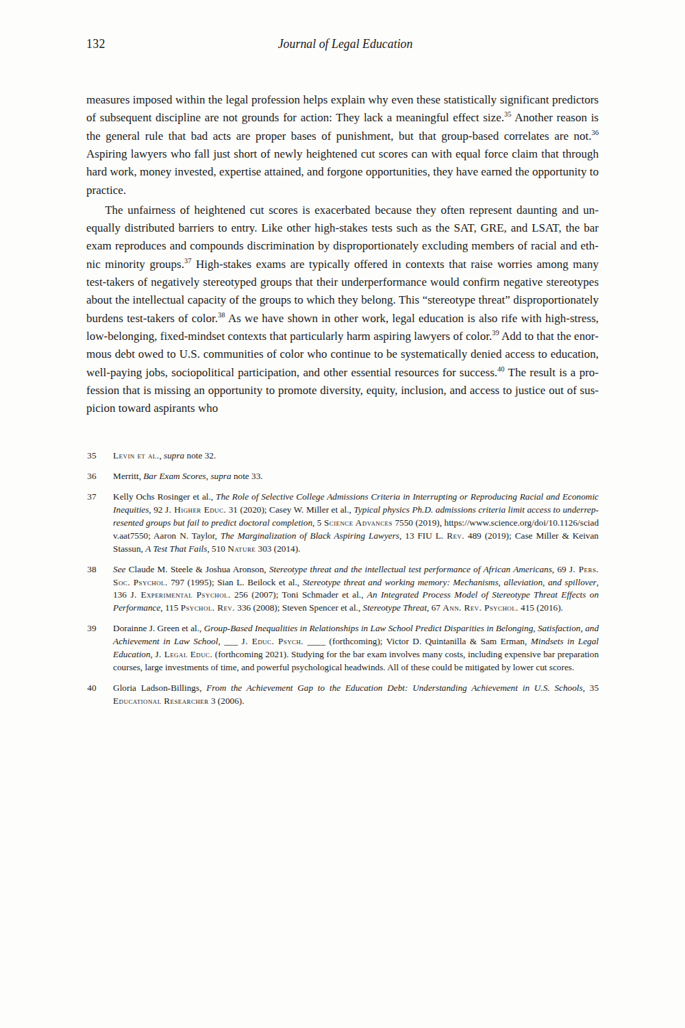132 Journal of Legal Education
measures imposed within the legal profession helps explain why even these statistically significant predictors of subsequent discipline are not grounds for action: They lack a meaningful effect size.35 Another reason is the general rule that bad acts are proper bases of punishment, but that group-based correlates are not.36 Aspiring lawyers who fall just short of newly heightened cut scores can with equal force claim that through hard work, money invested, expertise attained, and forgone opportunities, they have earned the opportunity to practice.
The unfairness of heightened cut scores is exacerbated because they often represent daunting and unequally distributed barriers to entry. Like other high-stakes tests such as the SAT, GRE, and LSAT, the bar exam reproduces and compounds discrimination by disproportionately excluding members of racial and ethnic minority groups.37 High-stakes exams are typically offered in contexts that raise worries among many test-takers of negatively stereotyped groups that their underperformance would confirm negative stereotypes about the intellectual capacity of the groups to which they belong. This “stereotype threat” disproportionately burdens test-takers of color.38 As we have shown in other work, legal education is also rife with high-stress, low-belonging, fixed-mindset contexts that particularly harm aspiring lawyers of color.39 Add to that the enormous debt owed to U.S. communities of color who continue to be systematically denied access to education, well-paying jobs, sociopolitical participation, and other essential resources for success.40 The result is a profession that is missing an opportunity to promote diversity, equity, inclusion, and access to justice out of suspicion toward aspirants who
35 Levin et al., supra note 32.
36 Merritt, Bar Exam Scores, supra note 33.
37 Kelly Ochs Rosinger et al., The Role of Selective College Admissions Criteria in Interrupting or Reproducing Racial and Economic Inequities, 92 J. Higher Educ. 31 (2020); Casey W. Miller et al., Typical physics Ph.D. admissions criteria limit access to underrepresented groups but fail to predict doctoral completion, 5 Science Advances 7550 (2019), https://www.science.org/doi/10.1126/sciadv.aat7550; Aaron N. Taylor, The Marginalization of Black Aspiring Lawyers, 13 FIU L. Rev. 489 (2019); Case Miller & Keivan Stassun, A Test That Fails, 510 Nature 303 (2014).
38 See Claude M. Steele & Joshua Aronson, Stereotype threat and the intellectual test performance of African Americans, 69 J. Pers. Soc. Psychol. 797 (1995); Sian L. Beilock et al., Stereotype threat and working memory: Mechanisms, alleviation, and spillover, 136 J. Experimental Psychol. 256 (2007); Toni Schmader et al., An Integrated Process Model of Stereotype Threat Effects on Performance, 115 Psychol. Rev. 336 (2008); Steven Spencer et al., Stereotype Threat, 67 Ann. Rev. Psychol. 415 (2016).
39 Dorainne J. Green et al., Group-Based Inequalities in Relationships in Law School Predict Disparities in Belonging, Satisfaction, and Achievement in Law School, ___ J. Educ. Psych. ____ (forthcoming); Victor D. Quintanilla & Sam Erman, Mindsets in Legal Education, J. Legal Educ. (forthcoming 2021). Studying for the bar exam involves many costs, including expensive bar preparation courses, large investments of time, and powerful psychological headwinds. All of these could be mitigated by lower cut scores.
40 Gloria Ladson-Billings, From the Achievement Gap to the Education Debt: Understanding Achievement in U.S. Schools, 35 Educational Researcher 3 (2006).